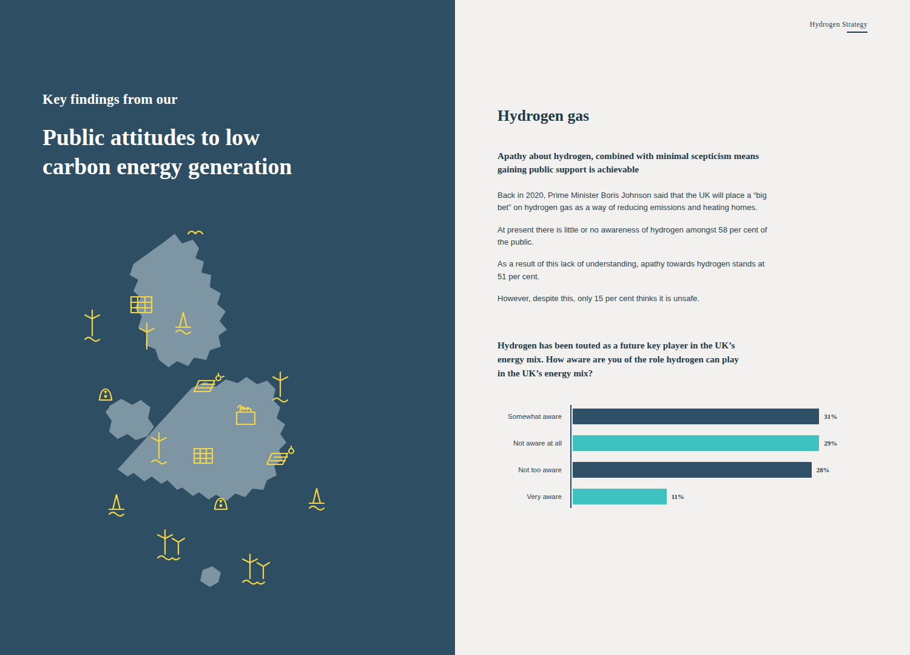Key findings from our
Public attitudes to low
carbon energy generation
Hydrogen Strategy
Hydrogen gas
Apathy about hydrogen, combined with minimal scepticism means gaining public support is achievable
Back in 2020, Prime Minister Boris Johnson said that the UK will place a “big bet” on hydrogen gas as a way of reducing emissions and heating homes.
At present there is little or no awareness of hydrogen amongst 58 per cent of the public.
As a result of this lack of understanding, apathy towards hydrogen stands at 51 per cent.
However, despite this, only 15 per cent thinks it is unsafe.
Hydrogen has been touted as a future key player in the UK’s energy mix. How aware are you of the role hydrogen can play in the UK’s energy mix?
Somewhat aware
31%
Not aware at all
29%
Not too aware
28%
Very aware
11%